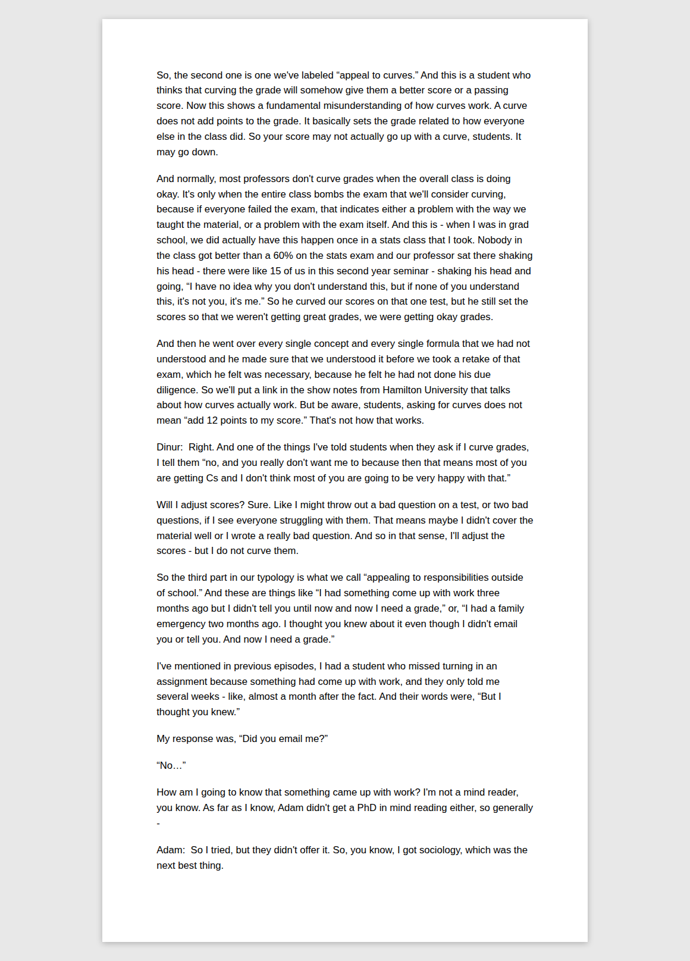So, the second one is one we've labeled “appeal to curves.” And this is a student who thinks that curving the grade will somehow give them a better score or a passing score. Now this shows a fundamental misunderstanding of how curves work. A curve does not add points to the grade. It basically sets the grade related to how everyone else in the class did. So your score may not actually go up with a curve, students. It may go down.
And normally, most professors don't curve grades when the overall class is doing okay. It's only when the entire class bombs the exam that we'll consider curving, because if everyone failed the exam, that indicates either a problem with the way we taught the material, or a problem with the exam itself. And this is - when I was in grad school, we did actually have this happen once in a stats class that I took. Nobody in the class got better than a 60% on the stats exam and our professor sat there shaking his head - there were like 15 of us in this second year seminar - shaking his head and going, “I have no idea why you don't understand this, but if none of you understand this, it's not you, it's me.” So he curved our scores on that one test, but he still set the scores so that we weren't getting great grades, we were getting okay grades.
And then he went over every single concept and every single formula that we had not understood and he made sure that we understood it before we took a retake of that exam, which he felt was necessary, because he felt he had not done his due diligence. So we'll put a link in the show notes from Hamilton University that talks about how curves actually work. But be aware, students, asking for curves does not mean “add 12 points to my score.” That's not how that works.
Dinur: Right. And one of the things I've told students when they ask if I curve grades, I tell them “no, and you really don't want me to because then that means most of you are getting Cs and I don't think most of you are going to be very happy with that.”
Will I adjust scores? Sure. Like I might throw out a bad question on a test, or two bad questions, if I see everyone struggling with them. That means maybe I didn't cover the material well or I wrote a really bad question. And so in that sense, I'll adjust the scores - but I do not curve them.
So the third part in our typology is what we call “appealing to responsibilities outside of school.” And these are things like “I had something come up with work three months ago but I didn't tell you until now and now I need a grade,” or, “I had a family emergency two months ago. I thought you knew about it even though I didn't email you or tell you. And now I need a grade.”
I've mentioned in previous episodes, I had a student who missed turning in an assignment because something had come up with work, and they only told me several weeks - like, almost a month after the fact. And their words were, “But I thought you knew.”
My response was, “Did you email me?”
“No…”
How am I going to know that something came up with work? I'm not a mind reader, you know. As far as I know, Adam didn't get a PhD in mind reading either, so generally -
Adam: So I tried, but they didn't offer it. So, you know, I got sociology, which was the next best thing.